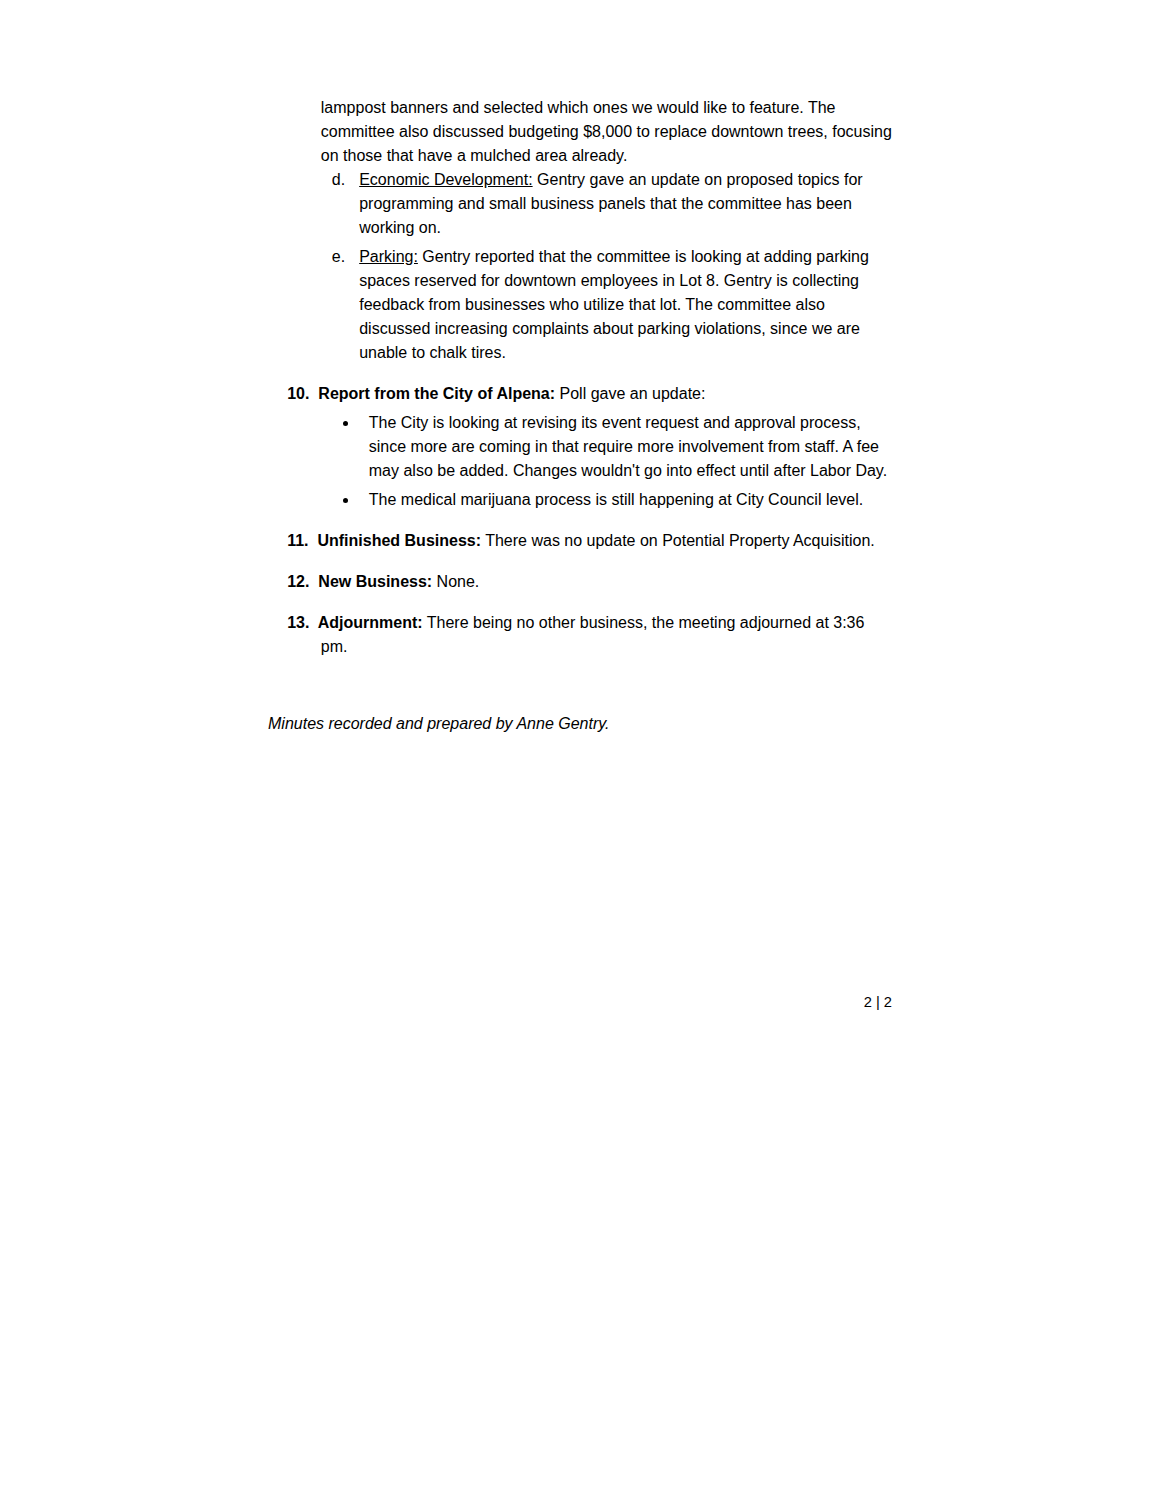lamppost banners and selected which ones we would like to feature. The committee also discussed budgeting $8,000 to replace downtown trees, focusing on those that have a mulched area already.
Economic Development: Gentry gave an update on proposed topics for programming and small business panels that the committee has been working on.
Parking: Gentry reported that the committee is looking at adding parking spaces reserved for downtown employees in Lot 8. Gentry is collecting feedback from businesses who utilize that lot. The committee also discussed increasing complaints about parking violations, since we are unable to chalk tires.
10. Report from the City of Alpena: Poll gave an update:
The City is looking at revising its event request and approval process, since more are coming in that require more involvement from staff. A fee may also be added. Changes wouldn't go into effect until after Labor Day.
The medical marijuana process is still happening at City Council level.
11. Unfinished Business: There was no update on Potential Property Acquisition.
12. New Business: None.
13. Adjournment: There being no other business, the meeting adjourned at 3:36 pm.
Minutes recorded and prepared by Anne Gentry.
2 | 2